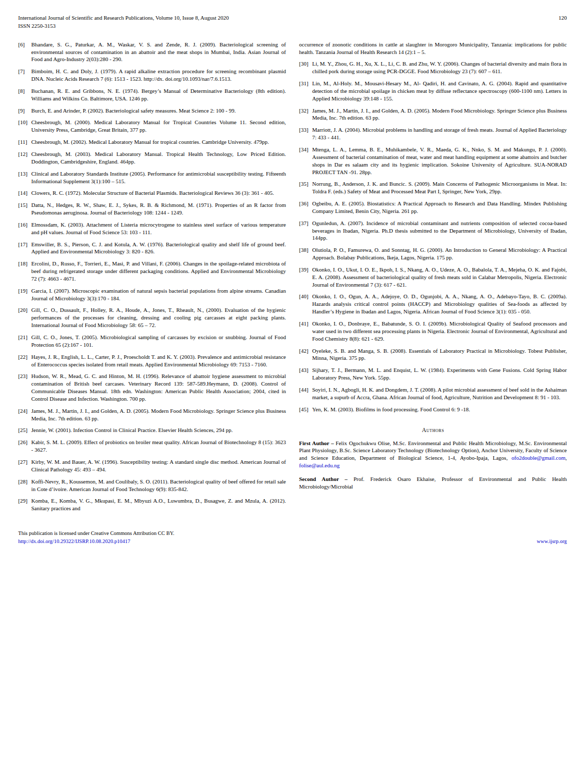International Journal of Scientific and Research Publications, Volume 10, Issue 8, August 2020 120
ISSN 2250-3153
[6] Bhandare, S. G., Paturkar, A. M., Waskar, V. S. and Zende, R. J. (2009). Bacteriological screening of environmental sources of contamination in an abattoir and the meat shops in Mumbai, India. Asian Journal of Food and Agro-Industry 2(03):280 - 290.
[7] Bimboim, H. C. and Doly, J. (1979). A rapid alkaline extraction procedure for screening recombinant plasmid DNA. Nucleic Acids Research 7 (6): 1513 - 1523. http://dx. doi.org/10.1093/nar/7.6.1513.
[8] Buchanan, R. E. and Gribbons, N. E. (1974). Bergey’s Manual of Determinative Bacteriology (8th edition). Williams and Wilkins Co. Baltimore, USA. 1246 pp.
[9] Burch, E. and Arinder, P. (2002). Bacteriological safety measures. Meat Science 2: 100 - 99.
[10] Cheesbrough, M. (2000). Medical Laboratory Manual for Tropical Countries Volume 11. Second edition, University Press, Cambridge, Great Britain, 377 pp.
[11] Cheesbrough, M. (2002). Medical Laboratory Manual for tropical countries. Cambridge University. 479pp.
[12] Cheesbrough, M. (2003). Medical Laboratory Manual. Tropical Health Technology, Low Priced Edition. Doddington, Cambridgeshire, England. 464pp.
[13] Clinical and Laboratory Standards Institute (2005). Performance for antimicrobial susceptibility testing. Fifteenth Informational Supplement 3(1):100 – 515.
[14] Clowers, R. C. (1972). Molecular Structure of Bacterial Plasmids. Bacteriological Reviews 36 (3): 361 - 405.
[15] Datta, N., Hedges, R. W., Shaw, E. J., Sykes, R. B. & Richmond, M. (1971). Properties of an R factor from Pseudomonas aeruginosa. Journal of Bacteriology 108: 1244 - 1249.
[16] Elmossdam, K. (2003). Attachment of Listeria microcytrogene to stainless steel surface of various temperature and pH values. Journal of Food Science 53: 103 - 111.
[17] Emswiller, B. S., Pierson, C. J. and Kotula, A. W. (1976). Bacteriological quality and shelf life of ground beef. Applied and Environmental Microbiology 3: 820 - 826.
[18] Ercolini, D., Russo, F., Torrieri, E., Masi, P. and Villani, F. (2006). Changes in the spoilage-related microbiota of beef during refrigerated storage under different packaging conditions. Applied and Environmental Microbiology 72 (7): 4663 - 4671.
[19] Garcia, I. (2007). Microscopic examination of natural sepsis bacterial populations from alpine streams. Canadian Journal of Microbiology 3(3):170 - 184.
[20] Gill, C. O., Dussault, F., Holley, R. A., Houde, A., Jones, T., Rheault, N., (2000). Evaluation of the hygienic performances of the processes for cleaning, dressing and cooling pig carcasses at eight packing plants. International Journal of Food Microbiology 58: 65 – 72.
[21] Gill, C. O., Jones, T. (2005). Microbiological sampling of carcasses by excision or snubbing. Journal of Food Protection 65 (2):167 - 101.
[22] Hayes, J. R., English, L. L., Carter, P. J., Proescholdt T. and K. Y. (2003). Prevalence and antimicrobial resistance of Enterococcus species isolated from retail meats. Applied Environmental Microbiology 69: 7153 - 7160.
[23] Hudson, W. R., Mead, G. C. and Hinton, M. H. (1996). Relevance of abattoir hygiene assessment to microbial contamination of British beef carcases. Veterinary Record 139: 587-589.Heymann, D. (2008). Control of Communicable Diseases Manual. 18th edn. Washington: American Public Health Association; 2004, cited in Control Disease and Infection. Washington. 700 pp.
[24] James, M. J., Martin, J. I., and Golden, A. D. (2005). Modern Food Microbiology. Springer Science plus Business Media, Inc. 7th edition. 63 pp.
[25] Jennie, W. (2001). Infection Control in Clinical Practice. Elsevier Health Sciences, 294 pp.
[26] Kabir, S. M. L. (2009). Effect of probiotics on broiler meat quality. African Journal of Biotechnology 8 (15): 3623 - 3627.
[27] Kirby, W. M. and Bauer, A. W. (1996). Susceptibility testing: A standard single disc method. American Journal of Clinical Pathology 45: 493 – 494.
[28] Koffi-Nevry, R., Koussemon, M. and Coulibaly, S. O. (2011). Bacteriological quality of beef offered for retail sale in Cote d’ivoire. American Journal of Food Technology 6(9): 835-842.
[29] Komba, E., Komba, V. G., Mkupasi, E. M., Mbyuzi A.O., Luwumbra, D., Busagwe, Z. and Mzula, A. (2012). Sanitary practices and
occurrence of zoonotic conditions in cattle at slaughter in Morogoro Municipality, Tanzania: implications for public health. Tanzania Journal of Health Research 14 (2):1 – 5.
[30] Li, M. Y., Zhou, G. H., Xu, X. L., Li, C. B. and Zhu, W. Y. (2006). Changes of bacterial diversity and main flora in chilled pork during storage using PCR-DGGE. Food Microbiology 23 (7): 607 – 611.
[31] Lin, M., Al-Holy. M., Mousavi-Hesary M., Al- Qadiri, H. and Cavinato, A. G. (2004). Rapid and quantitative detection of the microbial spoilage in chicken meat by diffuse reflectance spectroscopy (600-1100 nm). Letters in Applied Microbiology 39:148 - 155.
[32] James, M. J., Martin, J. I., and Golden, A. D. (2005). Modern Food Microbiology. Springer Science plus Business Media, Inc. 7th edition. 63 pp.
[33] Marriott, J. A. (2004). Microbial problems in handling and storage of fresh meats. Journal of Applied Bacteriology 7: 433 - 441.
[34] Mtenga, L. A., Lemma, B. E., Muhikambele, V. R., Maeda, G. K., Nnko, S. M. and Makungu, P. J. (2000). Assessment of bacterial contamination of meat, water and meat handling equipment at some abattoirs and butcher shops in Dar es salaam city and its hygienic implication. Sokoine University of Agriculture. SUA-NORAD PROJECT TAN -91. 28pp.
[35] Norrung, B., Anderson, J. K. and Buncic. S. (2009). Main Concerns of Pathogenic Microorganisms in Meat. In: Toldra F. (eds.) Safety of Meat and Processed Meat Part I, Springer, New York, 29pp.
[36] Ogbeibu, A. E. (2005). Biostatistics: A Practical Approach to Research and Data Handling. Mindex Publishing Company Limited, Benin City, Nigeria. 261 pp.
[37] Ogunledun, A. (2007). Incidence of microbial contaminant and nutrients composition of selected cocoa-based beverages in Ibadan, Nigeria. Ph.D thesis submitted to the Department of Microbiology, University of Ibadan, 144pp.
[38] Olutiola, P. O., Famurewa, O. and Sonntag, H. G. (2000). An Introduction to General Microbiology: A Practical Approach. Bolabay Publications, Ikeja, Lagos, Nigeria. 175 pp.
[39] Okonko, I. O., Ukut, I. O. E., Ikpoh, I. S., Nkang, A. O., Udeze, A. O., Babalola, T. A., Mejeha, O. K. and Fajobi, E. A. (2008). Assessment of bacteriological quality of fresh meats sold in Calabar Metropolis, Nigeria. Electronic Journal of Environmental 7 (3): 617 - 621.
[40] Okonko, I. O., Ogun, A. A., Adejoye, O. D., Ogunjobi, A. A., Nkang, A. O., Adebayo-Tayo, B. C. (2009a). Hazards analysis critical control points (HACCP) and Microbiology qualities of Sea-foods as affected by Handler’s Hygiene in Ibadan and Lagos, Nigeria. African Journal of Food Science 3(1): 035 - 050.
[41] Okonko, I. O., Donbraye, E., Babatunde, S. O. I. (2009b). Microbiological Quality of Seafood processors and water used in two different sea processing plants in Nigeria. Electronic Journal of Environmental, Agricultural and Food Chemistry 8(8): 621 - 629.
[42] Oyeleke, S. B. and Manga, S. B. (2008). Essentials of Laboratory Practical in Microbiology. Tobest Publisher, Minna, Nigeria. 375 pp.
[43] Sijhary, T. J., Bermann, M. L. and Enquist, L. W. (1984). Experiments with Gene Fusions. Cold Spring Habor Laboratory Press, New York. 55pp.
[44] Soyiri, I. N., Agbogli, H. K. and Dongdem, J. T. (2008). A pilot microbial assessment of beef sold in the Ashaiman market, a supurb of Accra, Ghana. African Journal of food, Agriculture, Nutrition and Development 8: 91 - 103.
[45] Yen, K. M. (2003). Biofilms in food processing. Food Control 6: 9 -18.
Authors
First Author – Felix Ogochukwu Olise, M.Sc. Environmental and Public Health Microbiology, M.Sc. Environmental Plant Physiology, B.Sc. Science Laboratory Technology (Biotechnology Option), Anchor University, Faculty of Science and Science Education, Department of Biological Science, 1-4, Ayobo-Ipaja, Lagos, ofo2double@gmail.com, folise@aul.edu.ng
Second Author – Prof. Frederick Osaro Ekhaise, Professor of Environmental and Public Health Microbiology/Microbial
This publication is licensed under Creative Commons Attribution CC BY.
http://dx.doi.org/10.29322/IJSRP.10.08.2020.p10417 www.ijsrp.org